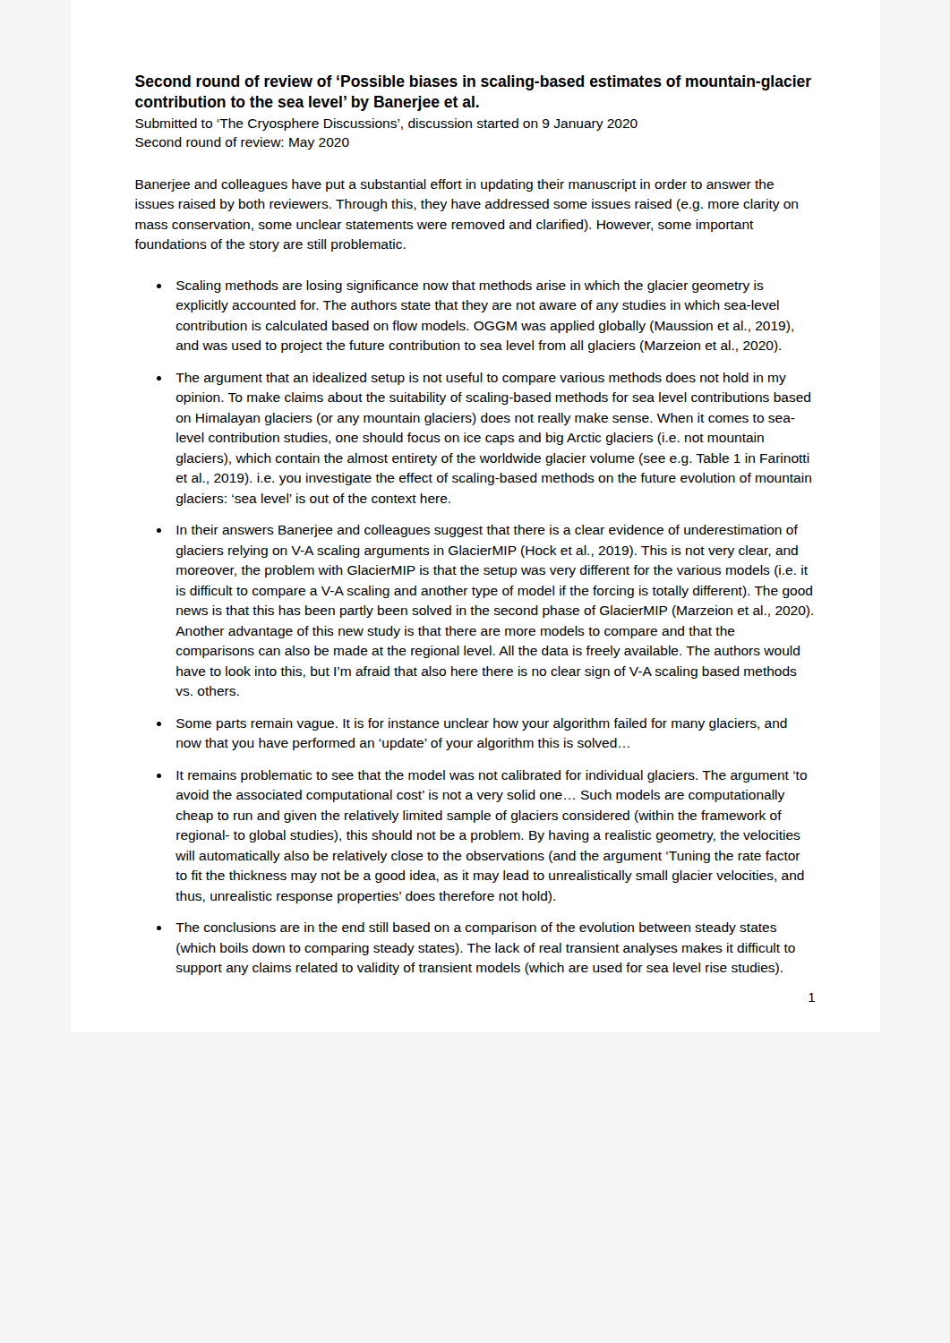Second round of review of ‘Possible biases in scaling-based estimates of mountain-glacier contribution to the sea level’ by Banerjee et al.
Submitted to ‘The Cryosphere Discussions’, discussion started on 9 January 2020
Second round of review: May 2020
Banerjee and colleagues have put a substantial effort in updating their manuscript in order to answer the issues raised by both reviewers. Through this, they have addressed some issues raised (e.g. more clarity on mass conservation, some unclear statements were removed and clarified). However, some important foundations of the story are still problematic.
Scaling methods are losing significance now that methods arise in which the glacier geometry is explicitly accounted for. The authors state that they are not aware of any studies in which sea-level contribution is calculated based on flow models. OGGM was applied globally (Maussion et al., 2019), and was used to project the future contribution to sea level from all glaciers (Marzeion et al., 2020).
The argument that an idealized setup is not useful to compare various methods does not hold in my opinion. To make claims about the suitability of scaling-based methods for sea level contributions based on Himalayan glaciers (or any mountain glaciers) does not really make sense. When it comes to sea-level contribution studies, one should focus on ice caps and big Arctic glaciers (i.e. not mountain glaciers), which contain the almost entirety of the worldwide glacier volume (see e.g. Table 1 in Farinotti et al., 2019). i.e. you investigate the effect of scaling-based methods on the future evolution of mountain glaciers: ‘sea level’ is out of the context here.
In their answers Banerjee and colleagues suggest that there is a clear evidence of underestimation of glaciers relying on V-A scaling arguments in GlacierMIP (Hock et al., 2019). This is not very clear, and moreover, the problem with GlacierMIP is that the setup was very different for the various models (i.e. it is difficult to compare a V-A scaling and another type of model if the forcing is totally different). The good news is that this has been partly been solved in the second phase of GlacierMIP (Marzeion et al., 2020). Another advantage of this new study is that there are more models to compare and that the comparisons can also be made at the regional level. All the data is freely available. The authors would have to look into this, but I’m afraid that also here there is no clear sign of V-A scaling based methods vs. others.
Some parts remain vague. It is for instance unclear how your algorithm failed for many glaciers, and now that you have performed an ‘update’ of your algorithm this is solved…
It remains problematic to see that the model was not calibrated for individual glaciers. The argument ‘to avoid the associated computational cost’ is not a very solid one… Such models are computationally cheap to run and given the relatively limited sample of glaciers considered (within the framework of regional- to global studies), this should not be a problem. By having a realistic geometry, the velocities will automatically also be relatively close to the observations (and the argument ‘Tuning the rate factor to fit the thickness may not be a good idea, as it may lead to unrealistically small glacier velocities, and thus, unrealistic response properties’ does therefore not hold).
The conclusions are in the end still based on a comparison of the evolution between steady states (which boils down to comparing steady states). The lack of real transient analyses makes it difficult to support any claims related to validity of transient models (which are used for sea level rise studies).
1